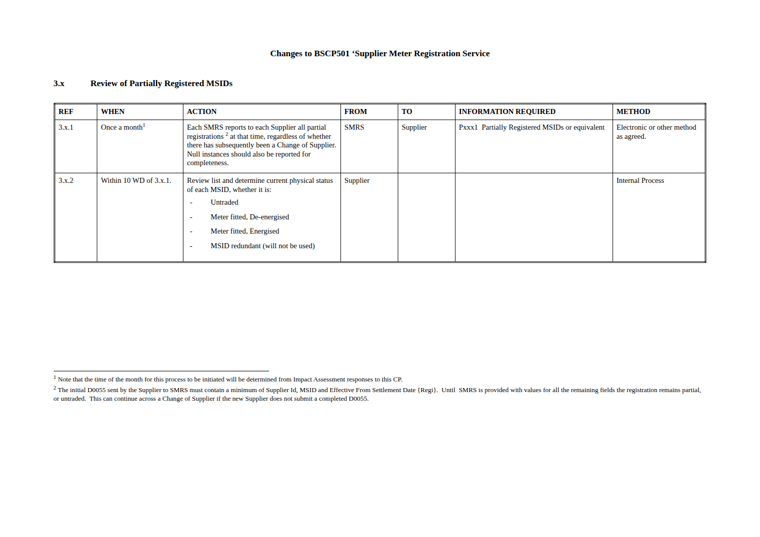Changes to BSCP501 ‘Supplier Meter Registration Service
3.x Review of Partially Registered MSIDs
| REF | WHEN | ACTION | FROM | TO | INFORMATION REQUIRED | METHOD |
| --- | --- | --- | --- | --- | --- | --- |
| 3.x.1 | Once a month 1 | Each SMRS reports to each Supplier all partial registrations 2 at that time, regardless of whether there has subsequently been a Change of Supplier. Null instances should also be reported for completeness. | SMRS | Supplier | Pxxx1 Partially Registered MSIDs or equivalent | Electronic or other method as agreed. |
| 3.x.2 | Within 10 WD of 3.x.1. | Review list and determine current physical status of each MSID, whether it is: Untraded Meter fitted, De-energised Meter fitted, Energised MSID redundant (will not be used) | Supplier | | | Internal Process |
1 Note that the time of the month for this process to be initiated will be determined from Impact Assessment responses to this CP.
2 The initial D0055 sent by the Supplier to SMRS must contain a minimum of Supplier Id, MSID and Effective From Settlement Date {Regi}. Until SMRS is provided with values for all the remaining fields the registration remains partial, or untraded. This can continue across a Change of Supplier if the new Supplier does not submit a completed D0055.